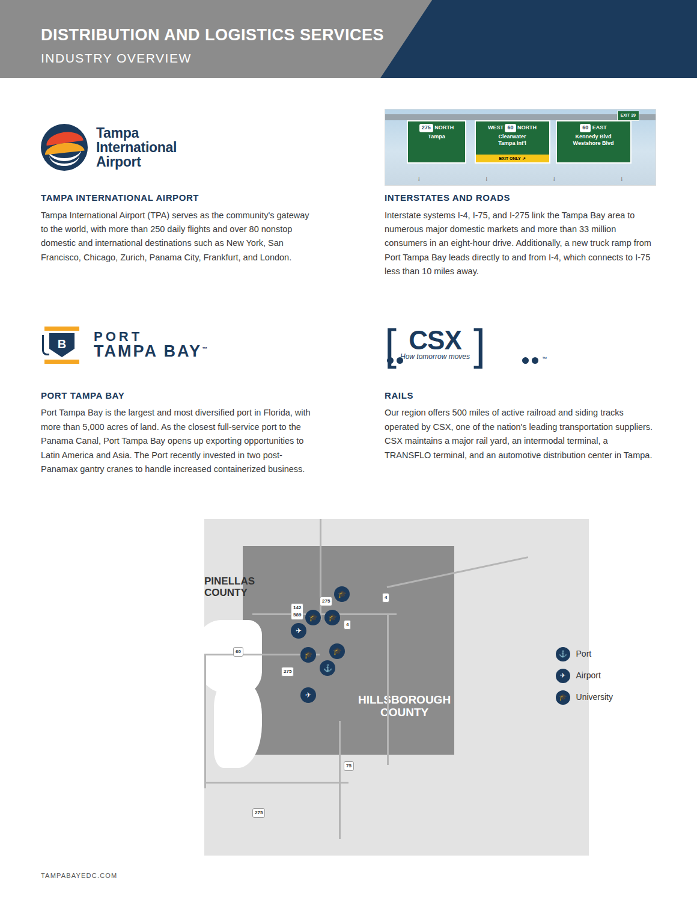Distribution and Logistics Services
Industry Overview
Tampa
International
Airport
Tampa International Airport
Tampa International Airport (TPA) serves as the community's gateway to the world, with more than 250 daily flights and over 80 nonstop domestic and international destinations such as New York, San Francisco, Chicago, Zurich, Panama City, Frankfurt, and London.
EXIT 39
275 NORTH
Tampa
WEST 60 NORTH
Clearwater
Tampa Int'l
EXIT ONLY ↗
60 EAST
Kennedy Blvd
Westshore Blvd
↓↓↓↓
Interstates and Roads
Interstate systems I-4, I-75, and I-275 link the Tampa Bay area to numerous major domestic markets and more than 33 million consumers in an eight-hour drive. Additionally, a new truck ramp from Port Tampa Bay leads directly to and from I-4, which connects to I-75 less than 10 miles away.
B
PORT
TAMPA BAY™
Port Tampa Bay
Port Tampa Bay is the largest and most diversified port in Florida, with more than 5,000 acres of land. As the closest full-service port to the Panama Canal, Port Tampa Bay opens up exporting opportunities to Latin America and Asia. The Port recently invested in two post-Panamax gantry cranes to handle increased containerized business.
[
CSX
How tomorrow moves
]
™
Rails
Our region offers 500 miles of active railroad and siding tracks operated by CSX, one of the nation's leading transportation suppliers. CSX maintains a major rail yard, an intermodal terminal, a TRANSFLO terminal, and an automotive distribution center in Tampa.
PINELLAS
COUNTY
HILLSBOROUGH
COUNTY
142
589
275
4
4
60
275
75
275
🎓
🎓
🎓
✈
🎓
🎓
⚓
✈
⚓ Port
✈ Airport
🎓 University
TAMPABAYEDC.COM